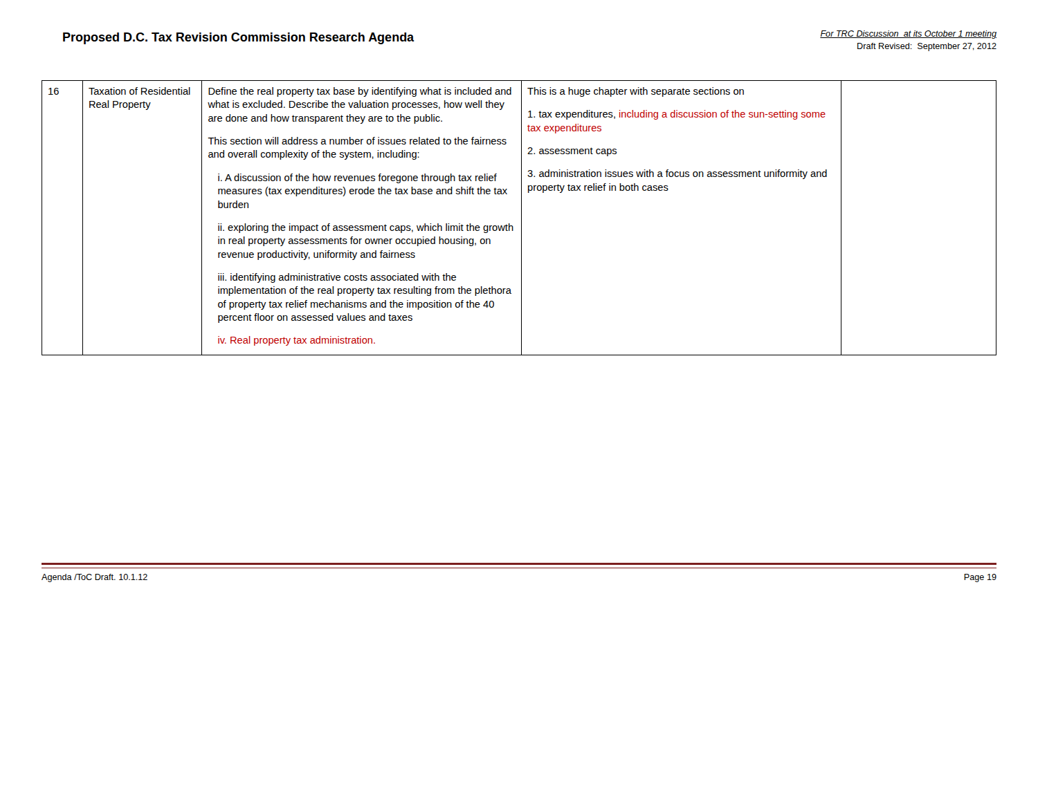Proposed D.C. Tax Revision Commission Research Agenda
For TRC Discussion at its October 1 meeting
Draft Revised: September 27, 2012
| 16 | Taxation of Residential Real Property | Define the real property tax base by identifying what is included and what is excluded. Describe the valuation processes, how well they are done and how transparent they are to the public. This section will address a number of issues related to the fairness and overall complexity of the system, including: i. A discussion of the how revenues foregone through tax relief measures (tax expenditures) erode the tax base and shift the tax burden ii. exploring the impact of assessment caps, which limit the growth in real property assessments for owner occupied housing, on revenue productivity, uniformity and fairness iii. identifying administrative costs associated with the implementation of the real property tax resulting from the plethora of property tax relief mechanisms and the imposition of the 40 percent floor on assessed values and taxes iv. Real property tax administration. | This is a huge chapter with separate sections on 1. tax expenditures, including a discussion of the sun-setting some tax expenditures 2. assessment caps 3. administration issues with a focus on assessment uniformity and property tax relief in both cases | |
Agenda /ToC Draft. 10.1.12 Page 19